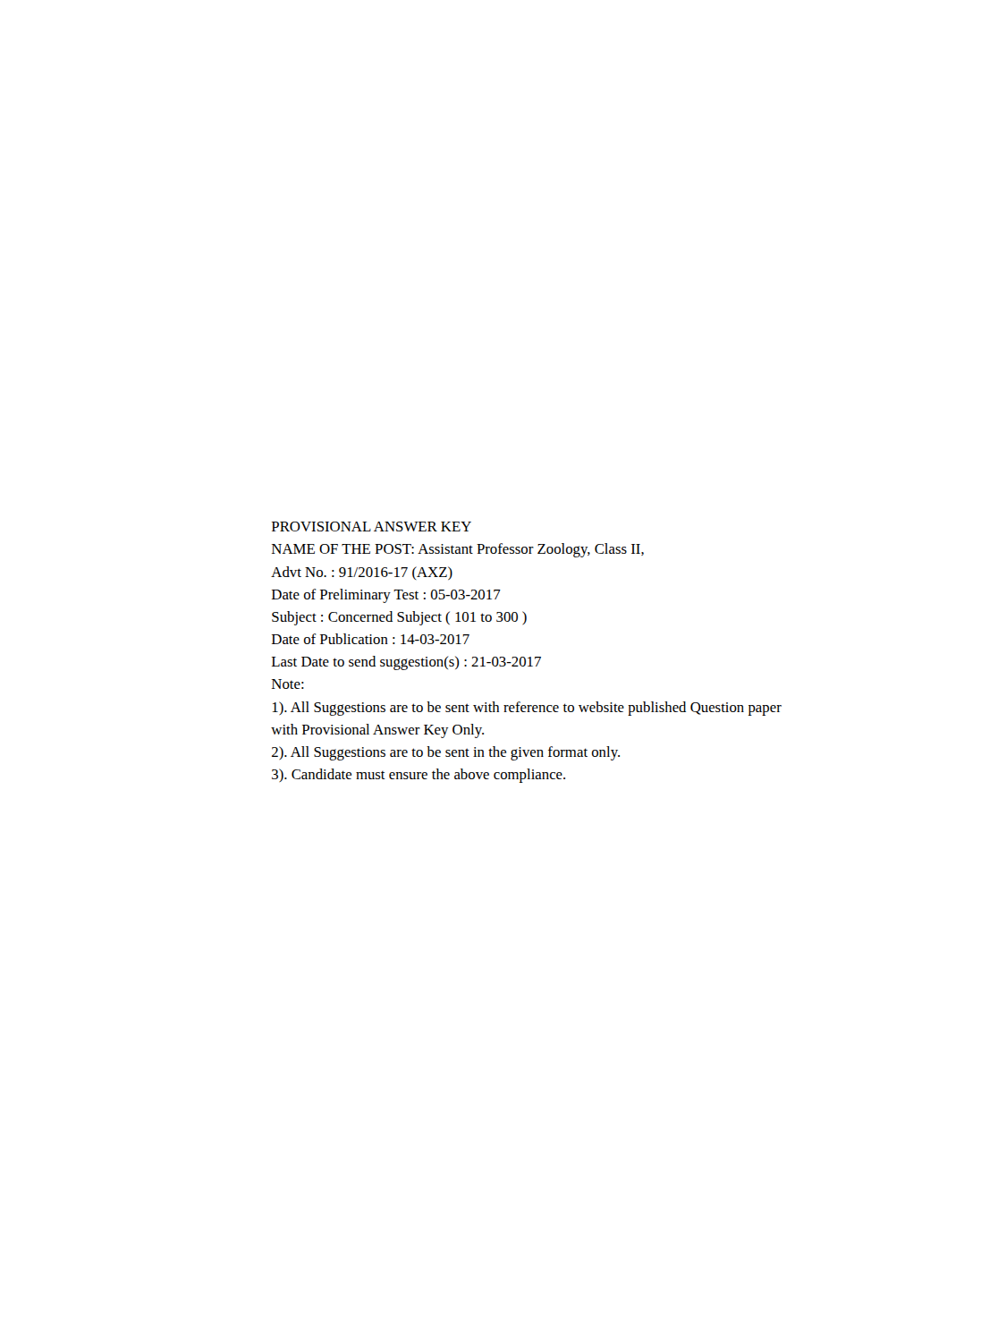PROVISIONAL ANSWER KEY
NAME OF THE POST: Assistant Professor Zoology, Class II,
Advt No. : 91/2016-17 (AXZ)
Date of Preliminary Test : 05-03-2017
Subject : Concerned Subject ( 101 to 300 )
Date of Publication : 14-03-2017
Last Date to send suggestion(s) : 21-03-2017
Note:
1). All Suggestions are to be sent with reference to website published Question paper with Provisional Answer Key Only.
2). All Suggestions are to be sent in the given format only.
3). Candidate must ensure the above compliance.